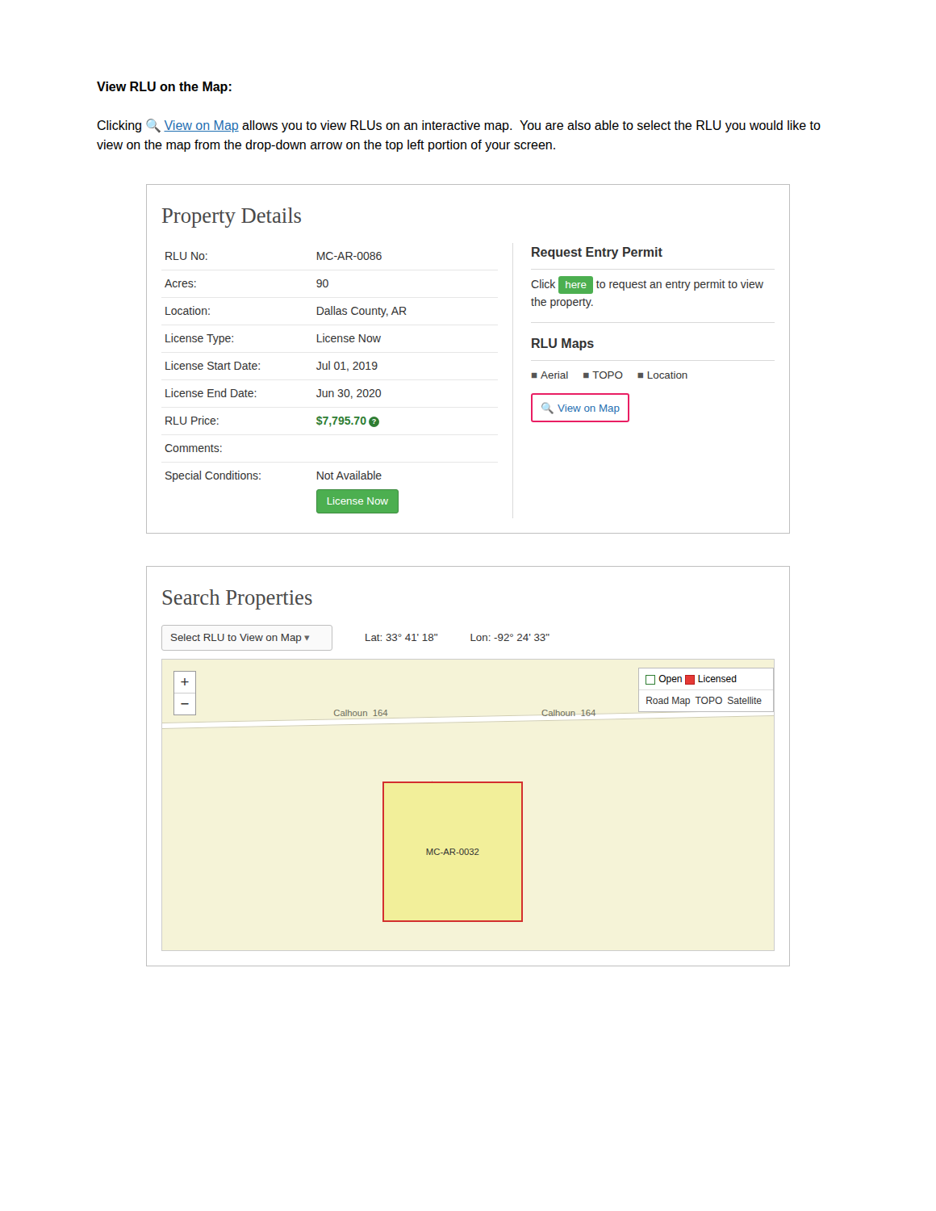View RLU on the Map:
Clicking View on Map allows you to view RLUs on an interactive map. You are also able to select the RLU you would like to view on the map from the drop-down arrow on the top left portion of your screen.
Property Details
| RLU No: | MC-AR-0086 |
| Acres: | 90 |
| Location: | Dallas County, AR |
| License Type: | License Now |
| License Start Date: | Jul 01, 2019 |
| License End Date: | Jun 30, 2020 |
| RLU Price: | $7,795.70 ? |
| Comments: | |
| Special Conditions: | Not Available License Now |
Request Entry Permit
Click here to request an entry permit to view the property.
RLU Maps
Aerial TOPO Location
View on Map
Search Properties
Select RLU to View on Map
Lat: 33° 41' 18"
Lon: -92° 24' 33"
+
−
Open Licensed
Road Map TOPO Satellite
Calhoun 164
Calhoun 164
MC-AR-0032